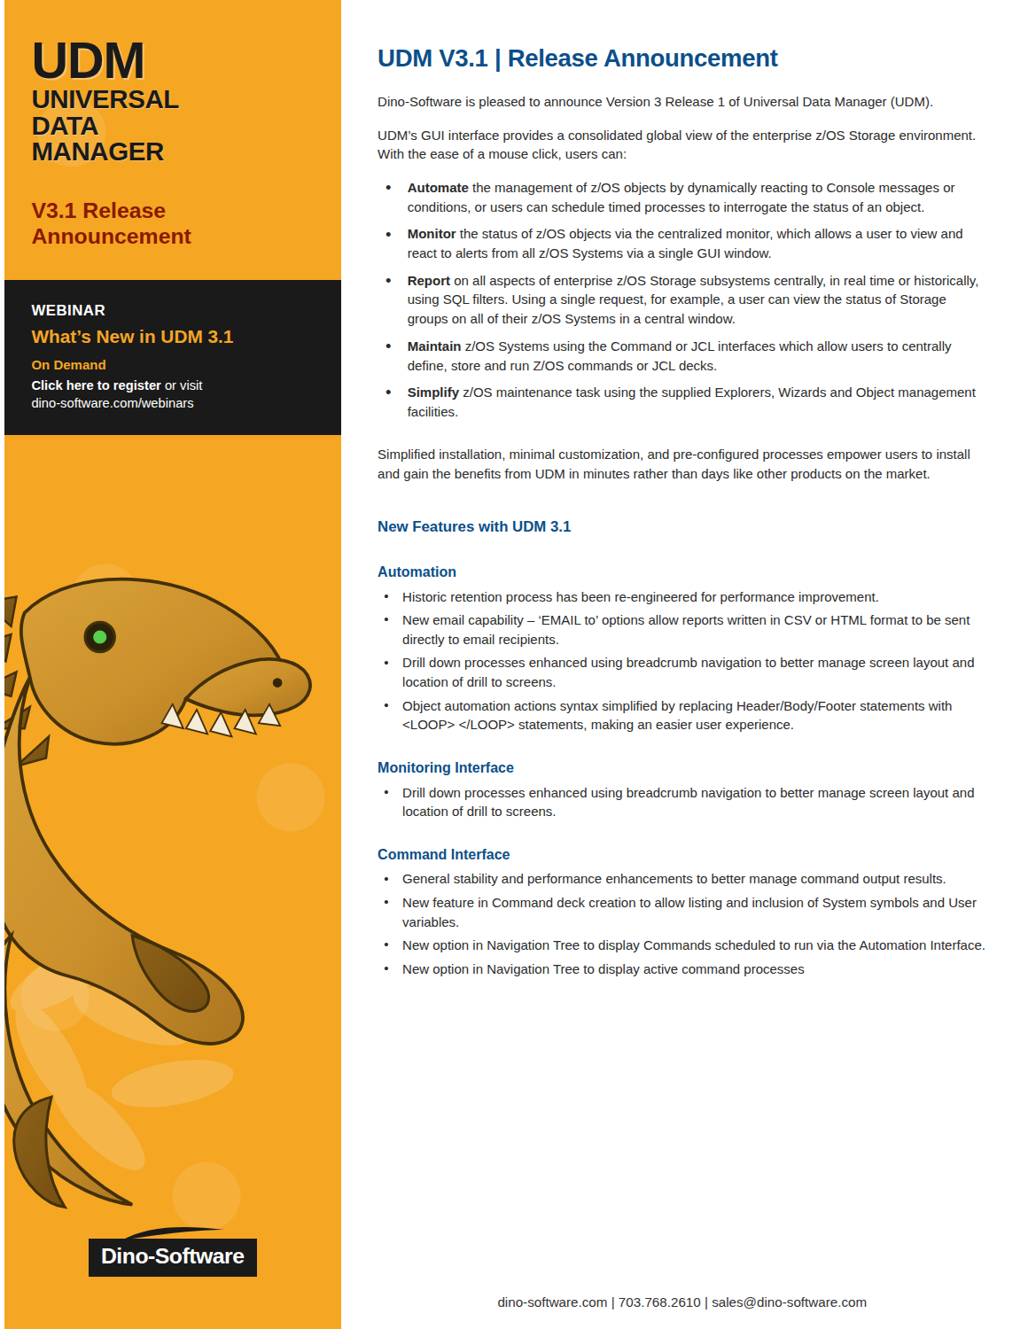UDM
UNIVERSAL
DATA
MANAGER
V3.1 Release
Announcement
WEBINAR
What’s New in UDM 3.1
On Demand
Click here to register or visit
dino-software.com/webinars
Dino-Software
UDM V3.1 | Release Announcement
Dino-Software is pleased to announce Version 3 Release 1 of Universal Data Manager (UDM).
UDM’s GUI interface provides a consolidated global view of the enterprise z/OS Storage environment. With the ease of a mouse click, users can:
Automate the management of z/OS objects by dynamically reacting to Console messages or conditions, or users can schedule timed processes to interrogate the status of an object.
Monitor the status of z/OS objects via the centralized monitor, which allows a user to view and react to alerts from all z/OS Systems via a single GUI window.
Report on all aspects of enterprise z/OS Storage subsystems centrally, in real time or historically, using SQL filters. Using a single request, for example, a user can view the status of Storage groups on all of their z/OS Systems in a central window.
Maintain z/OS Systems using the Command or JCL interfaces which allow users to centrally define, store and run Z/OS commands or JCL decks.
Simplify z/OS maintenance task using the supplied Explorers, Wizards and Object management facilities.
Simplified installation, minimal customization, and pre-configured processes empower users to install and gain the benefits from UDM in minutes rather than days like other products on the market.
New Features with UDM 3.1
Automation
Historic retention process has been re-engineered for performance improvement.
New email capability – ‘EMAIL to’ options allow reports written in CSV or HTML format to be sent directly to email recipients.
Drill down processes enhanced using breadcrumb navigation to better manage screen layout and location of drill to screens.
Object automation actions syntax simplified by replacing Header/Body/Footer statements with <LOOP> </LOOP> statements, making an easier user experience.
Monitoring Interface
Drill down processes enhanced using breadcrumb navigation to better manage screen layout and location of drill to screens.
Command Interface
General stability and performance enhancements to better manage command output results.
New feature in Command deck creation to allow listing and inclusion of System symbols and User variables.
New option in Navigation Tree to display Commands scheduled to run via the Automation Interface.
New option in Navigation Tree to display active command processes
dino-software.com | 703.768.2610 | sales@dino-software.com